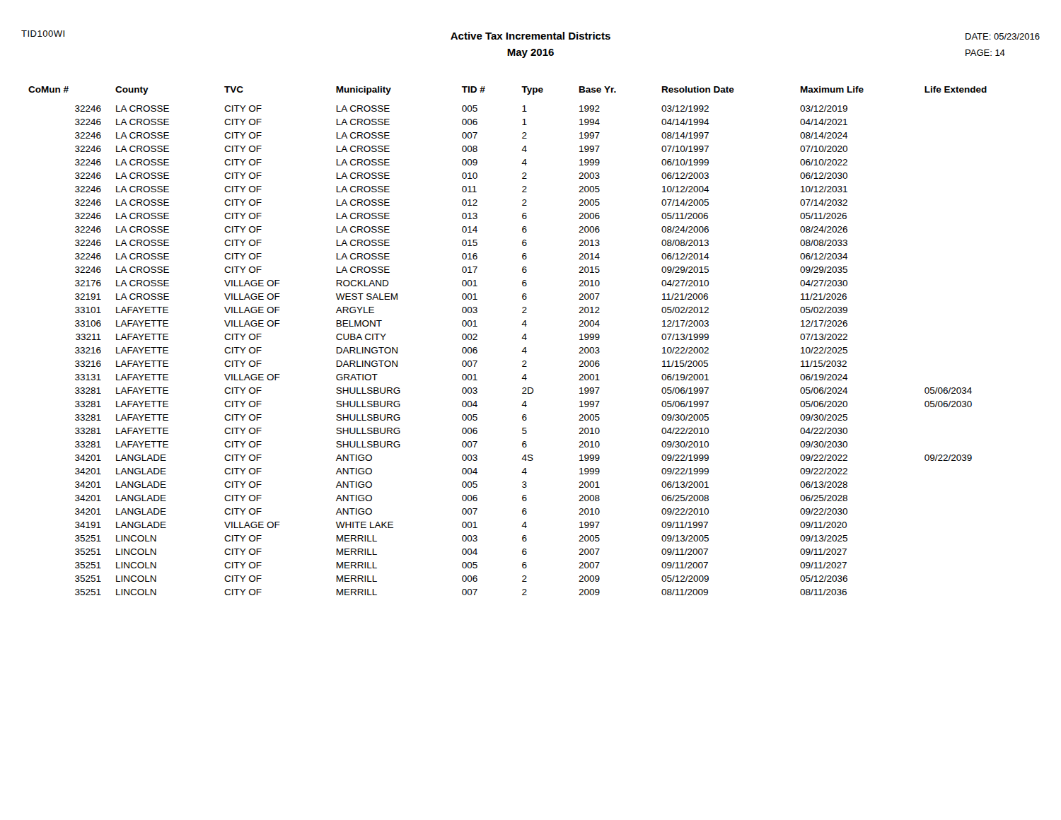TID100WI
Active Tax Incremental Districts
May 2016
DATE: 05/23/2016
PAGE: 14
| CoMun # | County | TVC | Municipality | TID # | Type | Base Yr. | Resolution Date | Maximum Life | Life Extended |
| --- | --- | --- | --- | --- | --- | --- | --- | --- | --- |
| 32246 | LA CROSSE | CITY OF | LA CROSSE | 005 | 1 | 1992 | 03/12/1992 | 03/12/2019 | |
| 32246 | LA CROSSE | CITY OF | LA CROSSE | 006 | 1 | 1994 | 04/14/1994 | 04/14/2021 | |
| 32246 | LA CROSSE | CITY OF | LA CROSSE | 007 | 2 | 1997 | 08/14/1997 | 08/14/2024 | |
| 32246 | LA CROSSE | CITY OF | LA CROSSE | 008 | 4 | 1997 | 07/10/1997 | 07/10/2020 | |
| 32246 | LA CROSSE | CITY OF | LA CROSSE | 009 | 4 | 1999 | 06/10/1999 | 06/10/2022 | |
| 32246 | LA CROSSE | CITY OF | LA CROSSE | 010 | 2 | 2003 | 06/12/2003 | 06/12/2030 | |
| 32246 | LA CROSSE | CITY OF | LA CROSSE | 011 | 2 | 2005 | 10/12/2004 | 10/12/2031 | |
| 32246 | LA CROSSE | CITY OF | LA CROSSE | 012 | 2 | 2005 | 07/14/2005 | 07/14/2032 | |
| 32246 | LA CROSSE | CITY OF | LA CROSSE | 013 | 6 | 2006 | 05/11/2006 | 05/11/2026 | |
| 32246 | LA CROSSE | CITY OF | LA CROSSE | 014 | 6 | 2006 | 08/24/2006 | 08/24/2026 | |
| 32246 | LA CROSSE | CITY OF | LA CROSSE | 015 | 6 | 2013 | 08/08/2013 | 08/08/2033 | |
| 32246 | LA CROSSE | CITY OF | LA CROSSE | 016 | 6 | 2014 | 06/12/2014 | 06/12/2034 | |
| 32246 | LA CROSSE | CITY OF | LA CROSSE | 017 | 6 | 2015 | 09/29/2015 | 09/29/2035 | |
| 32176 | LA CROSSE | VILLAGE OF | ROCKLAND | 001 | 6 | 2010 | 04/27/2010 | 04/27/2030 | |
| 32191 | LA CROSSE | VILLAGE OF | WEST SALEM | 001 | 6 | 2007 | 11/21/2006 | 11/21/2026 | |
| 33101 | LAFAYETTE | VILLAGE OF | ARGYLE | 003 | 2 | 2012 | 05/02/2012 | 05/02/2039 | |
| 33106 | LAFAYETTE | VILLAGE OF | BELMONT | 001 | 4 | 2004 | 12/17/2003 | 12/17/2026 | |
| 33211 | LAFAYETTE | CITY OF | CUBA CITY | 002 | 4 | 1999 | 07/13/1999 | 07/13/2022 | |
| 33216 | LAFAYETTE | CITY OF | DARLINGTON | 006 | 4 | 2003 | 10/22/2002 | 10/22/2025 | |
| 33216 | LAFAYETTE | CITY OF | DARLINGTON | 007 | 2 | 2006 | 11/15/2005 | 11/15/2032 | |
| 33131 | LAFAYETTE | VILLAGE OF | GRATIOT | 001 | 4 | 2001 | 06/19/2001 | 06/19/2024 | |
| 33281 | LAFAYETTE | CITY OF | SHULLSBURG | 003 | 2D | 1997 | 05/06/1997 | 05/06/2024 | 05/06/2034 |
| 33281 | LAFAYETTE | CITY OF | SHULLSBURG | 004 | 4 | 1997 | 05/06/1997 | 05/06/2020 | 05/06/2030 |
| 33281 | LAFAYETTE | CITY OF | SHULLSBURG | 005 | 6 | 2005 | 09/30/2005 | 09/30/2025 | |
| 33281 | LAFAYETTE | CITY OF | SHULLSBURG | 006 | 5 | 2010 | 04/22/2010 | 04/22/2030 | |
| 33281 | LAFAYETTE | CITY OF | SHULLSBURG | 007 | 6 | 2010 | 09/30/2010 | 09/30/2030 | |
| 34201 | LANGLADE | CITY OF | ANTIGO | 003 | 4S | 1999 | 09/22/1999 | 09/22/2022 | 09/22/2039 |
| 34201 | LANGLADE | CITY OF | ANTIGO | 004 | 4 | 1999 | 09/22/1999 | 09/22/2022 | |
| 34201 | LANGLADE | CITY OF | ANTIGO | 005 | 3 | 2001 | 06/13/2001 | 06/13/2028 | |
| 34201 | LANGLADE | CITY OF | ANTIGO | 006 | 6 | 2008 | 06/25/2008 | 06/25/2028 | |
| 34201 | LANGLADE | CITY OF | ANTIGO | 007 | 6 | 2010 | 09/22/2010 | 09/22/2030 | |
| 34191 | LANGLADE | VILLAGE OF | WHITE LAKE | 001 | 4 | 1997 | 09/11/1997 | 09/11/2020 | |
| 35251 | LINCOLN | CITY OF | MERRILL | 003 | 6 | 2005 | 09/13/2005 | 09/13/2025 | |
| 35251 | LINCOLN | CITY OF | MERRILL | 004 | 6 | 2007 | 09/11/2007 | 09/11/2027 | |
| 35251 | LINCOLN | CITY OF | MERRILL | 005 | 6 | 2007 | 09/11/2007 | 09/11/2027 | |
| 35251 | LINCOLN | CITY OF | MERRILL | 006 | 2 | 2009 | 05/12/2009 | 05/12/2036 | |
| 35251 | LINCOLN | CITY OF | MERRILL | 007 | 2 | 2009 | 08/11/2009 | 08/11/2036 | |